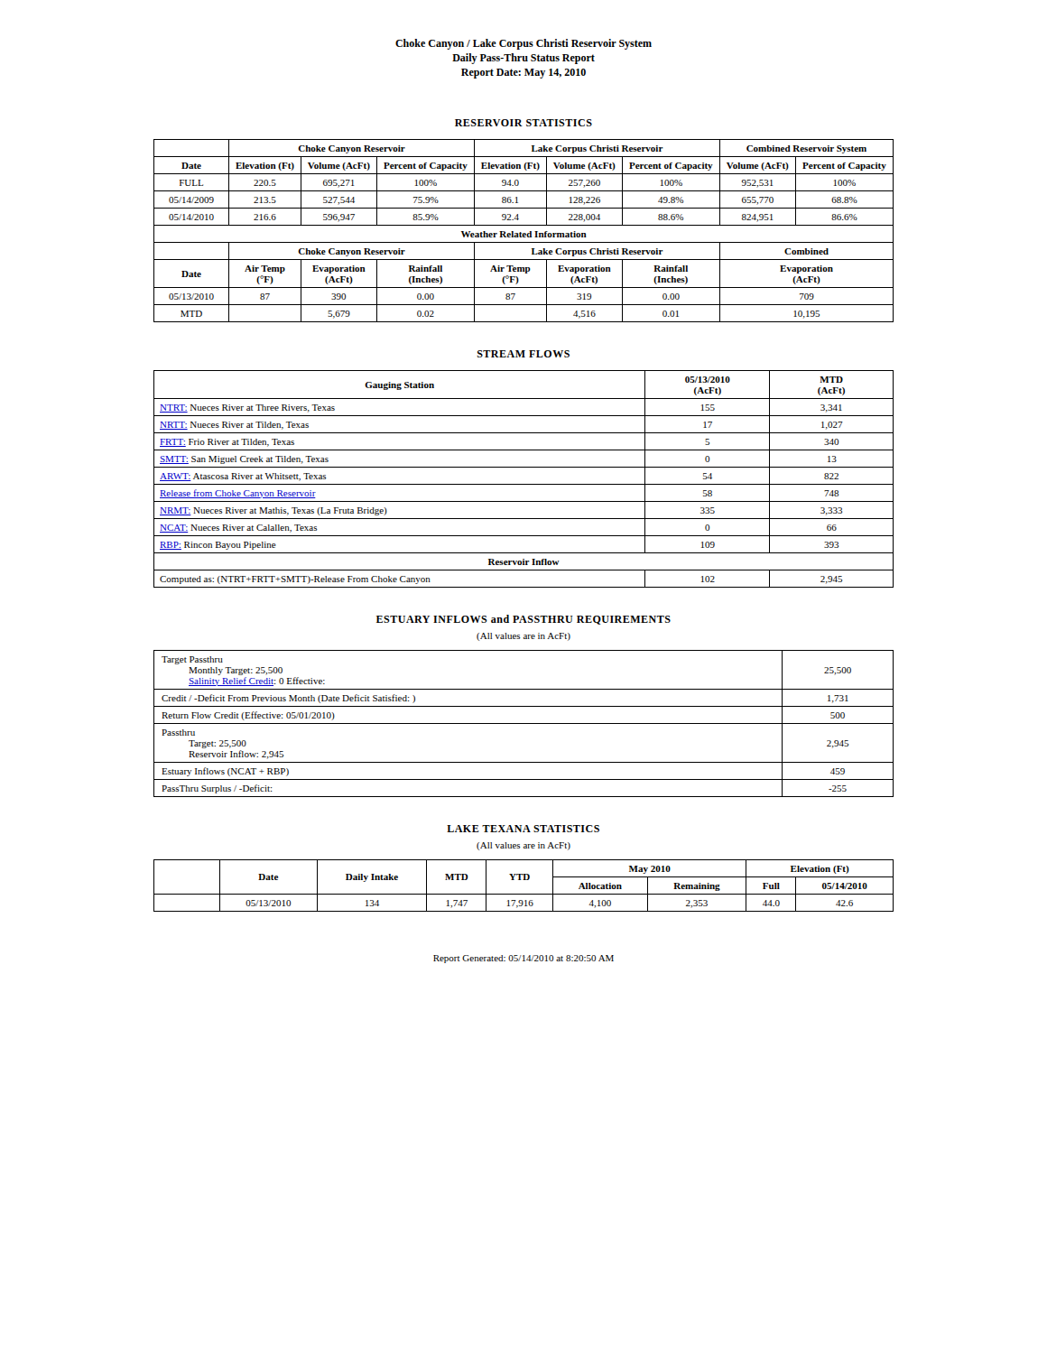Choke Canyon / Lake Corpus Christi Reservoir System
Daily Pass-Thru Status Report
Report Date: May 14, 2010
RESERVOIR STATISTICS
| | Choke Canyon Reservoir | Lake Corpus Christi Reservoir | Combined Reservoir System |
| --- | --- | --- | --- |
| Date | Elevation (Ft) | Volume (AcFt) | Percent of Capacity | Elevation (Ft) | Volume (AcFt) | Percent of Capacity | Volume (AcFt) | Percent of Capacity |
| FULL | 220.5 | 695,271 | 100% | 94.0 | 257,260 | 100% | 952,531 | 100% |
| 05/14/2009 | 213.5 | 527,544 | 75.9% | 86.1 | 128,226 | 49.8% | 655,770 | 68.8% |
| 05/14/2010 | 216.6 | 596,947 | 85.9% | 92.4 | 228,004 | 88.6% | 824,951 | 86.6% |
| Weather Related Information |
| | Choke Canyon Reservoir | Lake Corpus Christi Reservoir | Combined |
| Date | Air Temp (°F) | Evaporation (AcFt) | Rainfall (Inches) | Air Temp (°F) | Evaporation (AcFt) | Rainfall (Inches) | Evaporation (AcFt) |
| 05/13/2010 | 87 | 390 | 0.00 | 87 | 319 | 0.00 | 709 |
| MTD | | 5,679 | 0.02 | | 4,516 | 0.01 | 10,195 |
STREAM FLOWS
| Gauging Station | 05/13/2010 (AcFt) | MTD (AcFt) |
| --- | --- | --- |
| NTRT: Nueces River at Three Rivers, Texas | 155 | 3,341 |
| NRTT: Nueces River at Tilden, Texas | 17 | 1,027 |
| FRTT: Frio River at Tilden, Texas | 5 | 340 |
| SMTT: San Miguel Creek at Tilden, Texas | 0 | 13 |
| ARWT: Atascosa River at Whitsett, Texas | 54 | 822 |
| Release from Choke Canyon Reservoir | 58 | 748 |
| NRMT: Nueces River at Mathis, Texas (La Fruta Bridge) | 335 | 3,333 |
| NCAT: Nueces River at Calallen, Texas | 0 | 66 |
| RBP: Rincon Bayou Pipeline | 109 | 393 |
| Reservoir Inflow |
| Computed as: (NTRT+FRTT+SMTT)-Release From Choke Canyon | 102 | 2,945 |
ESTUARY INFLOWS and PASSTHRU REQUIREMENTS
(All values are in AcFt)
| Target Passthru Monthly Target: 25,500 Salinity Relief Credit : 0 Effective: | 25,500 |
| Credit / -Deficit From Previous Month (Date Deficit Satisfied: ) | 1,731 |
| Return Flow Credit (Effective: 05/01/2010) | 500 |
| Passthru Target: 25,500 Reservoir Inflow: 2,945 | 2,945 |
| Estuary Inflows (NCAT + RBP) | 459 |
| PassThru Surplus / -Deficit: | -255 |
LAKE TEXANA STATISTICS
(All values are in AcFt)
| | Date | Daily Intake | MTD | YTD | May 2010 | Elevation (Ft) |
| --- | --- | --- | --- | --- | --- | --- |
| Allocation | Remaining | Full | 05/14/2010 |
| | 05/13/2010 | 134 | 1,747 | 17,916 | 4,100 | 2,353 | 44.0 | 42.6 |
Report Generated: 05/14/2010 at 8:20:50 AM